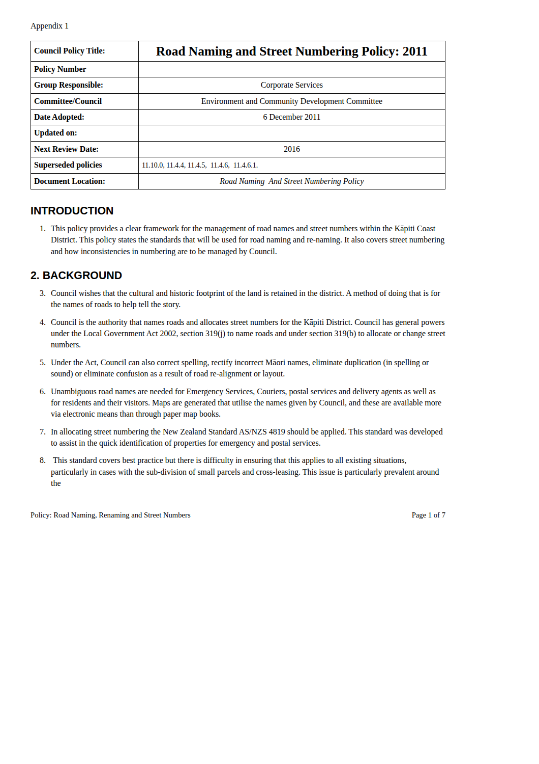Appendix 1
| Council Policy Title: | Road Naming and Street Numbering Policy: 2011 |
| Policy Number | |
| Group Responsible: | Corporate Services |
| Committee/Council | Environment and Community Development Committee |
| Date Adopted: | 6 December 2011 |
| Updated on: | |
| Next Review Date: | 2016 |
| Superseded policies | 11.10.0, 11.4.4, 11.4.5, 11.4.6, 11.4.6.1. |
| Document Location: | Road Naming And Street Numbering Policy |
INTRODUCTION
This policy provides a clear framework for the management of road names and street numbers within the Kāpiti Coast District. This policy states the standards that will be used for road naming and re-naming. It also covers street numbering and how inconsistencies in numbering are to be managed by Council.
2. BACKGROUND
Council wishes that the cultural and historic footprint of the land is retained in the district. A method of doing that is for the names of roads to help tell the story.
Council is the authority that names roads and allocates street numbers for the Kāpiti District. Council has general powers under the Local Government Act 2002, section 319(j) to name roads and under section 319(b) to allocate or change street numbers.
Under the Act, Council can also correct spelling, rectify incorrect Māori names, eliminate duplication (in spelling or sound) or eliminate confusion as a result of road re-alignment or layout.
Unambiguous road names are needed for Emergency Services, Couriers, postal services and delivery agents as well as for residents and their visitors. Maps are generated that utilise the names given by Council, and these are available more via electronic means than through paper map books.
In allocating street numbering the New Zealand Standard AS/NZS 4819 should be applied. This standard was developed to assist in the quick identification of properties for emergency and postal services.
This standard covers best practice but there is difficulty in ensuring that this applies to all existing situations, particularly in cases with the sub-division of small parcels and cross-leasing. This issue is particularly prevalent around the
Policy: Road Naming, Renaming and Street Numbers Page 1 of 7